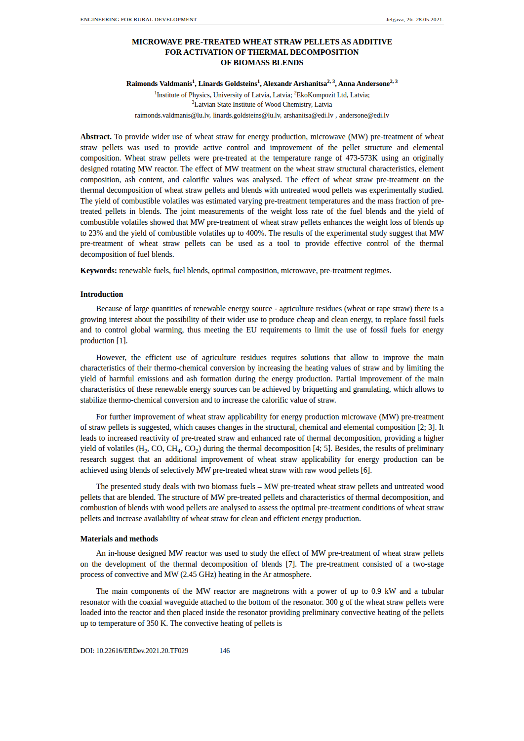Engineering for Rural Development Jelgava, 26.-28.05.2021.
Microwave Pre-treated Wheat Straw Pellets as Additive
for Activation of Thermal Decomposition
of Biomass Blends
Raimonds Valdmanis1, Linards Goldsteins1, Alexandr Arshanitsa2, 3, Anna Andersone2, 3
1Institute of Physics, University of Latvia, Latvia; 2EkoKompozit Ltd, Latvia;
3Latvian State Institute of Wood Chemistry, Latvia
raimonds.valdmanis@lu.lv, linards.goldsteins@lu.lv, arshanitsa@edi.lv , andersone@edi.lv
Abstract. To provide wider use of wheat straw for energy production, microwave (MW) pre-treatment of wheat straw pellets was used to provide active control and improvement of the pellet structure and elemental composition. Wheat straw pellets were pre-treated at the temperature range of 473-573K using an originally designed rotating MW reactor. The effect of MW treatment on the wheat straw structural characteristics, element composition, ash content, and calorific values was analysed. The effect of wheat straw pre-treatment on the thermal decomposition of wheat straw pellets and blends with untreated wood pellets was experimentally studied. The yield of combustible volatiles was estimated varying pre-treatment temperatures and the mass fraction of pre-treated pellets in blends. The joint measurements of the weight loss rate of the fuel blends and the yield of combustible volatiles showed that MW pre-treatment of wheat straw pellets enhances the weight loss of blends up to 23% and the yield of combustible volatiles up to 400%. The results of the experimental study suggest that MW pre-treatment of wheat straw pellets can be used as a tool to provide effective control of the thermal decomposition of fuel blends.
Keywords: renewable fuels, fuel blends, optimal composition, microwave, pre-treatment regimes.
Introduction
Because of large quantities of renewable energy source - agriculture residues (wheat or rape straw) there is a growing interest about the possibility of their wider use to produce cheap and clean energy, to replace fossil fuels and to control global warming, thus meeting the EU requirements to limit the use of fossil fuels for energy production [1].
However, the efficient use of agriculture residues requires solutions that allow to improve the main characteristics of their thermo-chemical conversion by increasing the heating values of straw and by limiting the yield of harmful emissions and ash formation during the energy production. Partial improvement of the main characteristics of these renewable energy sources can be achieved by briquetting and granulating, which allows to stabilize thermo-chemical conversion and to increase the calorific value of straw.
For further improvement of wheat straw applicability for energy production microwave (MW) pre-treatment of straw pellets is suggested, which causes changes in the structural, chemical and elemental composition [2; 3]. It leads to increased reactivity of pre-treated straw and enhanced rate of thermal decomposition, providing a higher yield of volatiles (H2, CO, CH4, CO2) during the thermal decomposition [4; 5]. Besides, the results of preliminary research suggest that an additional improvement of wheat straw applicability for energy production can be achieved using blends of selectively MW pre-treated wheat straw with raw wood pellets [6].
The presented study deals with two biomass fuels – MW pre-treated wheat straw pellets and untreated wood pellets that are blended. The structure of MW pre-treated pellets and characteristics of thermal decomposition, and combustion of blends with wood pellets are analysed to assess the optimal pre-treatment conditions of wheat straw pellets and increase availability of wheat straw for clean and efficient energy production.
Materials and methods
An in-house designed MW reactor was used to study the effect of MW pre-treatment of wheat straw pellets on the development of the thermal decomposition of blends [7]. The pre-treatment consisted of a two-stage process of convective and MW (2.45 GHz) heating in the Ar atmosphere.
The main components of the MW reactor are magnetrons with a power of up to 0.9 kW and a tubular resonator with the coaxial waveguide attached to the bottom of the resonator. 300 g of the wheat straw pellets were loaded into the reactor and then placed inside the resonator providing preliminary convective heating of the pellets up to temperature of 350 K. The convective heating of pellets is
DOI: 10.22616/ERDev.2021.20.TF029 146